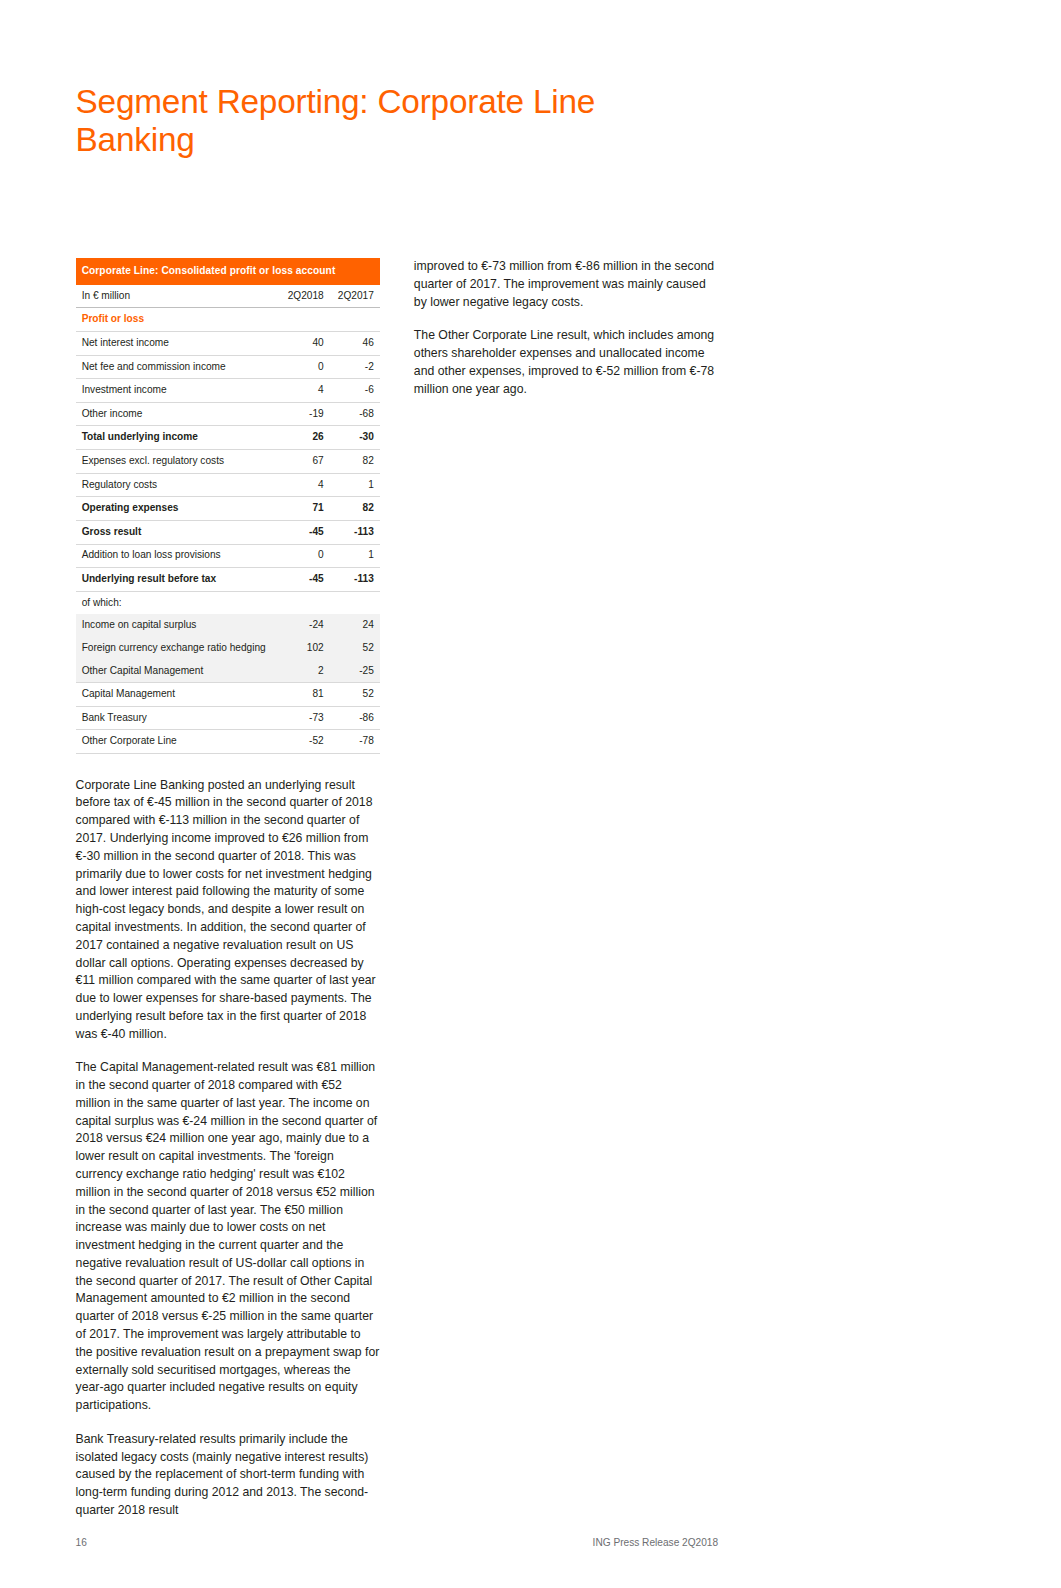Segment Reporting: Corporate Line Banking
Corporate Line: Consolidated profit or loss account
| In € million | 2Q2018 | 2Q2017 |
| --- | --- | --- |
| Profit or loss | | |
| Net interest income | 40 | 46 |
| Net fee and commission income | 0 | -2 |
| Investment income | 4 | -6 |
| Other income | -19 | -68 |
| Total underlying income | 26 | -30 |
| Expenses excl. regulatory costs | 67 | 82 |
| Regulatory costs | 4 | 1 |
| Operating expenses | 71 | 82 |
| Gross result | -45 | -113 |
| Addition to loan loss provisions | 0 | 1 |
| Underlying result before tax | -45 | -113 |
| of which: | | |
| Income on capital surplus | -24 | 24 |
| Foreign currency exchange ratio hedging | 102 | 52 |
| Other Capital Management | 2 | -25 |
| Capital Management | 81 | 52 |
| Bank Treasury | -73 | -86 |
| Other Corporate Line | -52 | -78 |
Corporate Line Banking posted an underlying result before tax of €-45 million in the second quarter of 2018 compared with €-113 million in the second quarter of 2017. Underlying income improved to €26 million from €-30 million in the second quarter of 2018. This was primarily due to lower costs for net investment hedging and lower interest paid following the maturity of some high-cost legacy bonds, and despite a lower result on capital investments. In addition, the second quarter of 2017 contained a negative revaluation result on US dollar call options. Operating expenses decreased by €11 million compared with the same quarter of last year due to lower expenses for share-based payments. The underlying result before tax in the first quarter of 2018 was €-40 million.
The Capital Management-related result was €81 million in the second quarter of 2018 compared with €52 million in the same quarter of last year. The income on capital surplus was €-24 million in the second quarter of 2018 versus €24 million one year ago, mainly due to a lower result on capital investments. The 'foreign currency exchange ratio hedging' result was €102 million in the second quarter of 2018 versus €52 million in the second quarter of last year. The €50 million increase was mainly due to lower costs on net investment hedging in the current quarter and the negative revaluation result of US-dollar call options in the second quarter of 2017. The result of Other Capital Management amounted to €2 million in the second quarter of 2018 versus €-25 million in the same quarter of 2017. The improvement was largely attributable to the positive revaluation result on a prepayment swap for externally sold securitised mortgages, whereas the year-ago quarter included negative results on equity participations.
Bank Treasury-related results primarily include the isolated legacy costs (mainly negative interest results) caused by the replacement of short-term funding with long-term funding during 2012 and 2013. The second-quarter 2018 result
improved to €-73 million from €-86 million in the second quarter of 2017. The improvement was mainly caused by lower negative legacy costs.
The Other Corporate Line result, which includes among others shareholder expenses and unallocated income and other expenses, improved to €-52 million from €-78 million one year ago.
16 ING Press Release 2Q2018